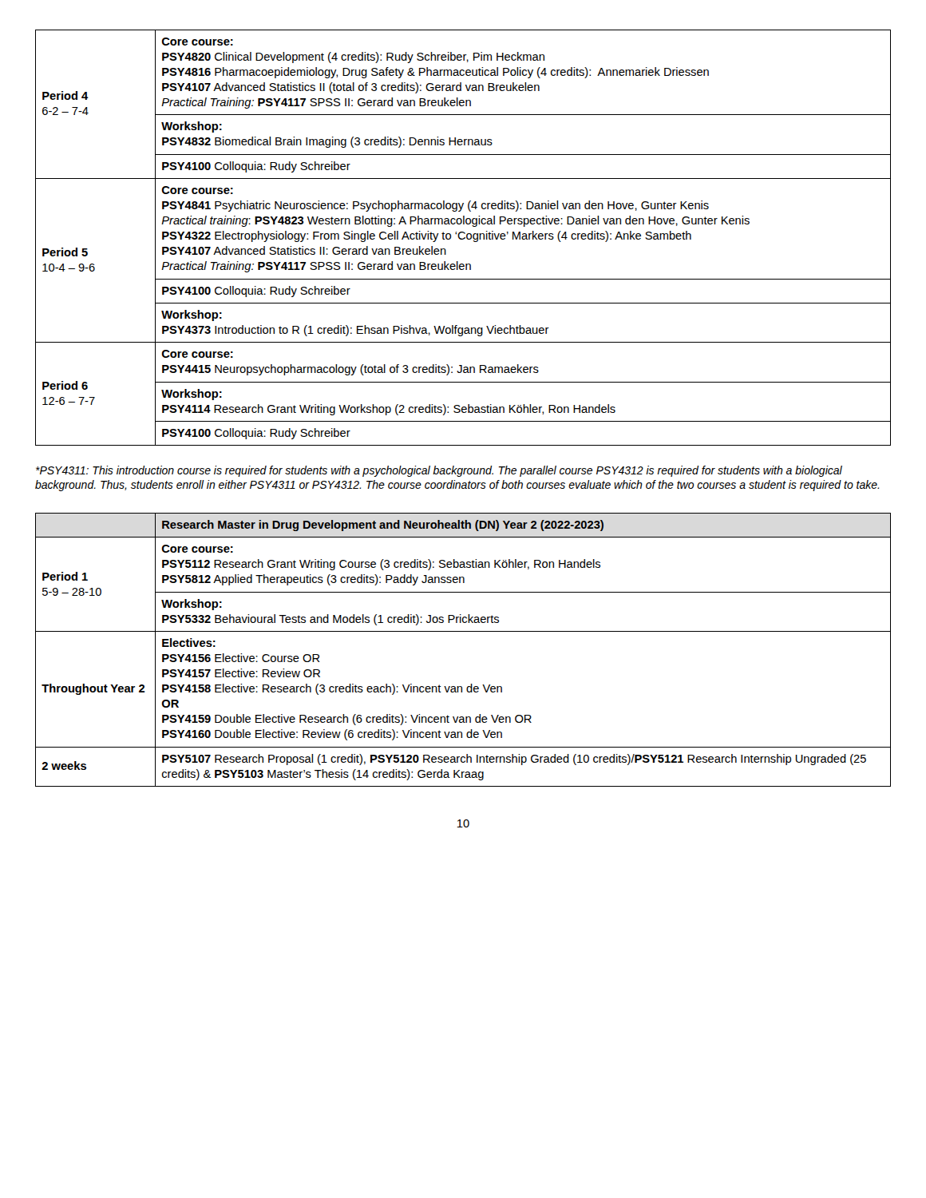| Period 4 6-2 – 7-4 | Core course: PSY4820 Clinical Development (4 credits): Rudy Schreiber, Pim Heckman PSY4816 Pharmacoepidemiology, Drug Safety & Pharmaceutical Policy (4 credits): Annemariek Driessen PSY4107 Advanced Statistics II (total of 3 credits): Gerard van Breukelen Practical Training: PSY4117 SPSS II: Gerard van Breukelen |
| Workshop: PSY4832 Biomedical Brain Imaging (3 credits): Dennis Hernaus |
| PSY4100 Colloquia: Rudy Schreiber |
| Period 5 10-4 – 9-6 | Core course: PSY4841 Psychiatric Neuroscience: Psychopharmacology (4 credits): Daniel van den Hove, Gunter Kenis Practical training : PSY4823 Western Blotting: A Pharmacological Perspective: Daniel van den Hove, Gunter Kenis PSY4322 Electrophysiology: From Single Cell Activity to ‘Cognitive’ Markers (4 credits): Anke Sambeth PSY4107 Advanced Statistics II: Gerard van Breukelen Practical Training: PSY4117 SPSS II: Gerard van Breukelen |
| PSY4100 Colloquia: Rudy Schreiber |
| Workshop: PSY4373 Introduction to R (1 credit): Ehsan Pishva, Wolfgang Viechtbauer |
| Period 6 12-6 – 7-7 | Core course: PSY4415 Neuropsychopharmacology (total of 3 credits): Jan Ramaekers |
| Workshop: PSY4114 Research Grant Writing Workshop (2 credits): Sebastian Köhler, Ron Handels |
| PSY4100 Colloquia: Rudy Schreiber |
*PSY4311: This introduction course is required for students with a psychological background. The parallel course PSY4312 is required for students with a biological background. Thus, students enroll in either PSY4311 or PSY4312. The course coordinators of both courses evaluate which of the two courses a student is required to take.
| | Research Master in Drug Development and Neurohealth (DN) Year 2 (2022-2023) |
| Period 1 5-9 – 28-10 | Core course: PSY5112 Research Grant Writing Course (3 credits): Sebastian Köhler, Ron Handels PSY5812 Applied Therapeutics (3 credits): Paddy Janssen |
| Workshop: PSY5332 Behavioural Tests and Models (1 credit): Jos Prickaerts |
| Throughout Year 2 | Electives: PSY4156 Elective: Course OR PSY4157 Elective: Review OR PSY4158 Elective: Research (3 credits each): Vincent van de Ven OR PSY4159 Double Elective Research (6 credits): Vincent van de Ven OR PSY4160 Double Elective: Review (6 credits): Vincent van de Ven |
| 2 weeks | PSY5107 Research Proposal (1 credit), PSY5120 Research Internship Graded (10 credits)/ PSY5121 Research Internship Ungraded (25 credits) & PSY5103 Master’s Thesis (14 credits): Gerda Kraag |
10